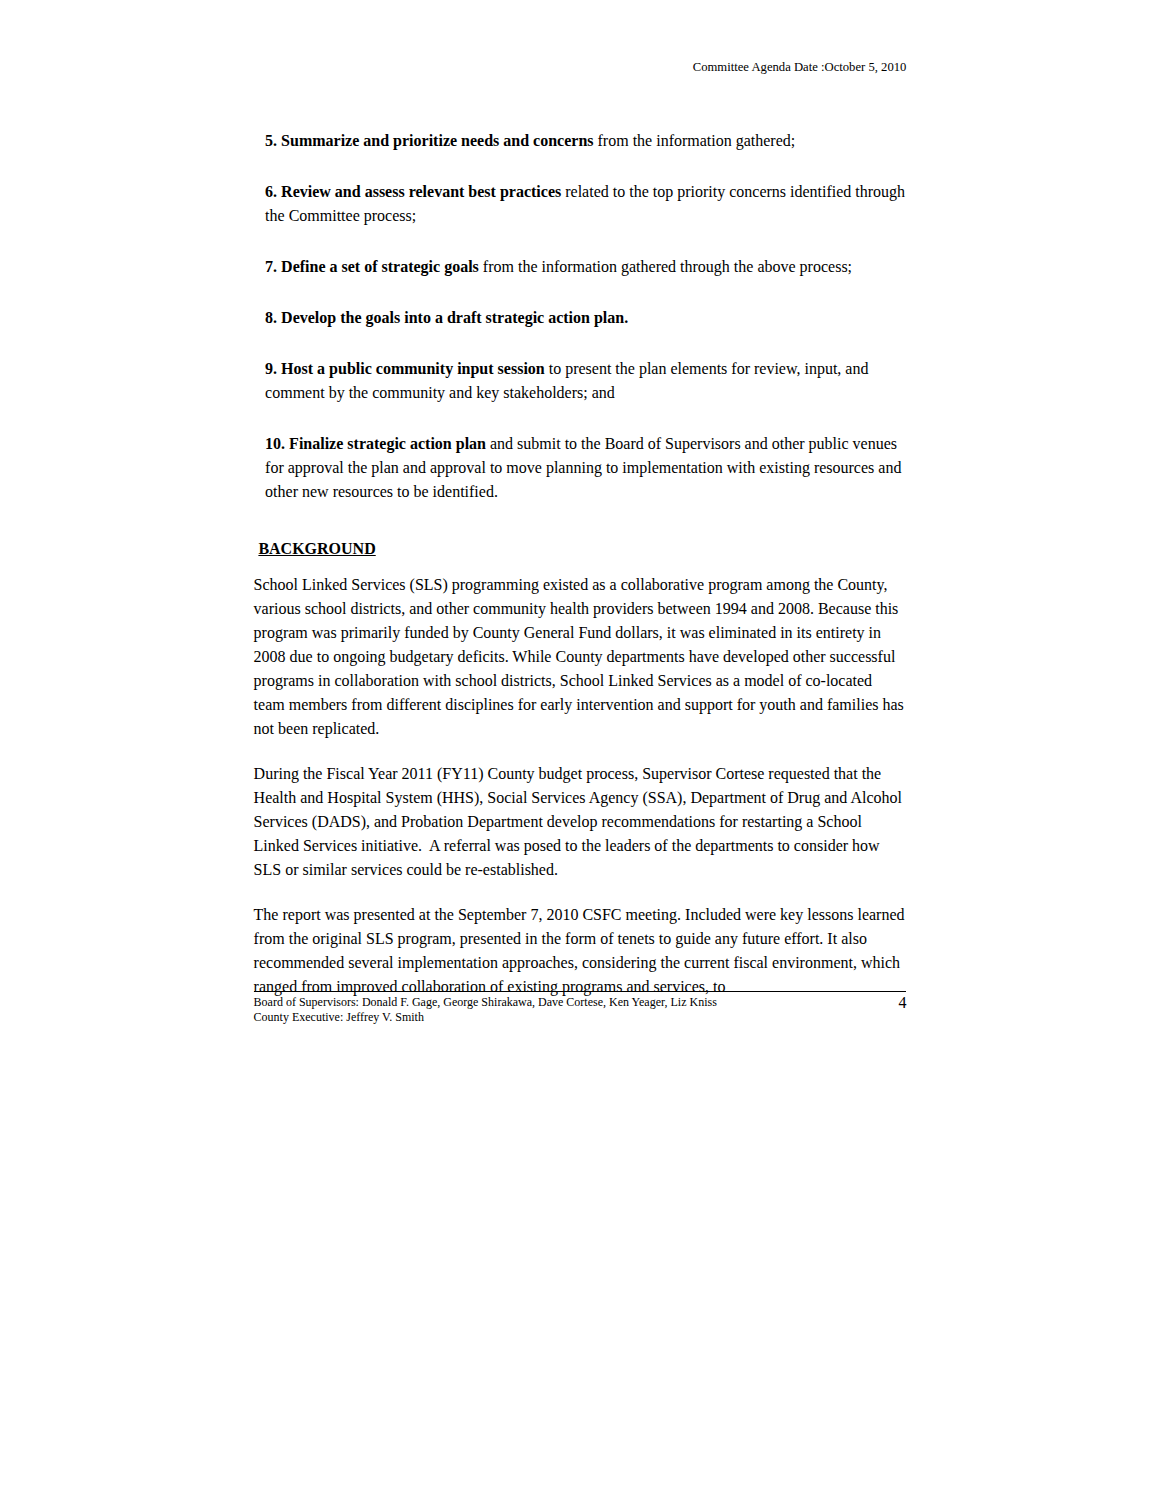Committee Agenda Date :October 5, 2010
5. Summarize and prioritize needs and concerns from the information gathered;
6. Review and assess relevant best practices related to the top priority concerns identified through the Committee process;
7. Define a set of strategic goals from the information gathered through the above process;
8. Develop the goals into a draft strategic action plan.
9. Host a public community input session to present the plan elements for review, input, and comment by the community and key stakeholders; and
10. Finalize strategic action plan and submit to the Board of Supervisors and other public venues for approval the plan and approval to move planning to implementation with existing resources and other new resources to be identified.
BACKGROUND
School Linked Services (SLS) programming existed as a collaborative program among the County, various school districts, and other community health providers between 1994 and 2008. Because this program was primarily funded by County General Fund dollars, it was eliminated in its entirety in 2008 due to ongoing budgetary deficits. While County departments have developed other successful programs in collaboration with school districts, School Linked Services as a model of co-located team members from different disciplines for early intervention and support for youth and families has not been replicated.
During the Fiscal Year 2011 (FY11) County budget process, Supervisor Cortese requested that the Health and Hospital System (HHS), Social Services Agency (SSA), Department of Drug and Alcohol Services (DADS), and Probation Department develop recommendations for restarting a School Linked Services initiative. A referral was posed to the leaders of the departments to consider how SLS or similar services could be re-established.
The report was presented at the September 7, 2010 CSFC meeting. Included were key lessons learned from the original SLS program, presented in the form of tenets to guide any future effort. It also recommended several implementation approaches, considering the current fiscal environment, which ranged from improved collaboration of existing programs and services, to
4 Board of Supervisors: Donald F. Gage, George Shirakawa, Dave Cortese, Ken Yeager, Liz Kniss
County Executive: Jeffrey V. Smith